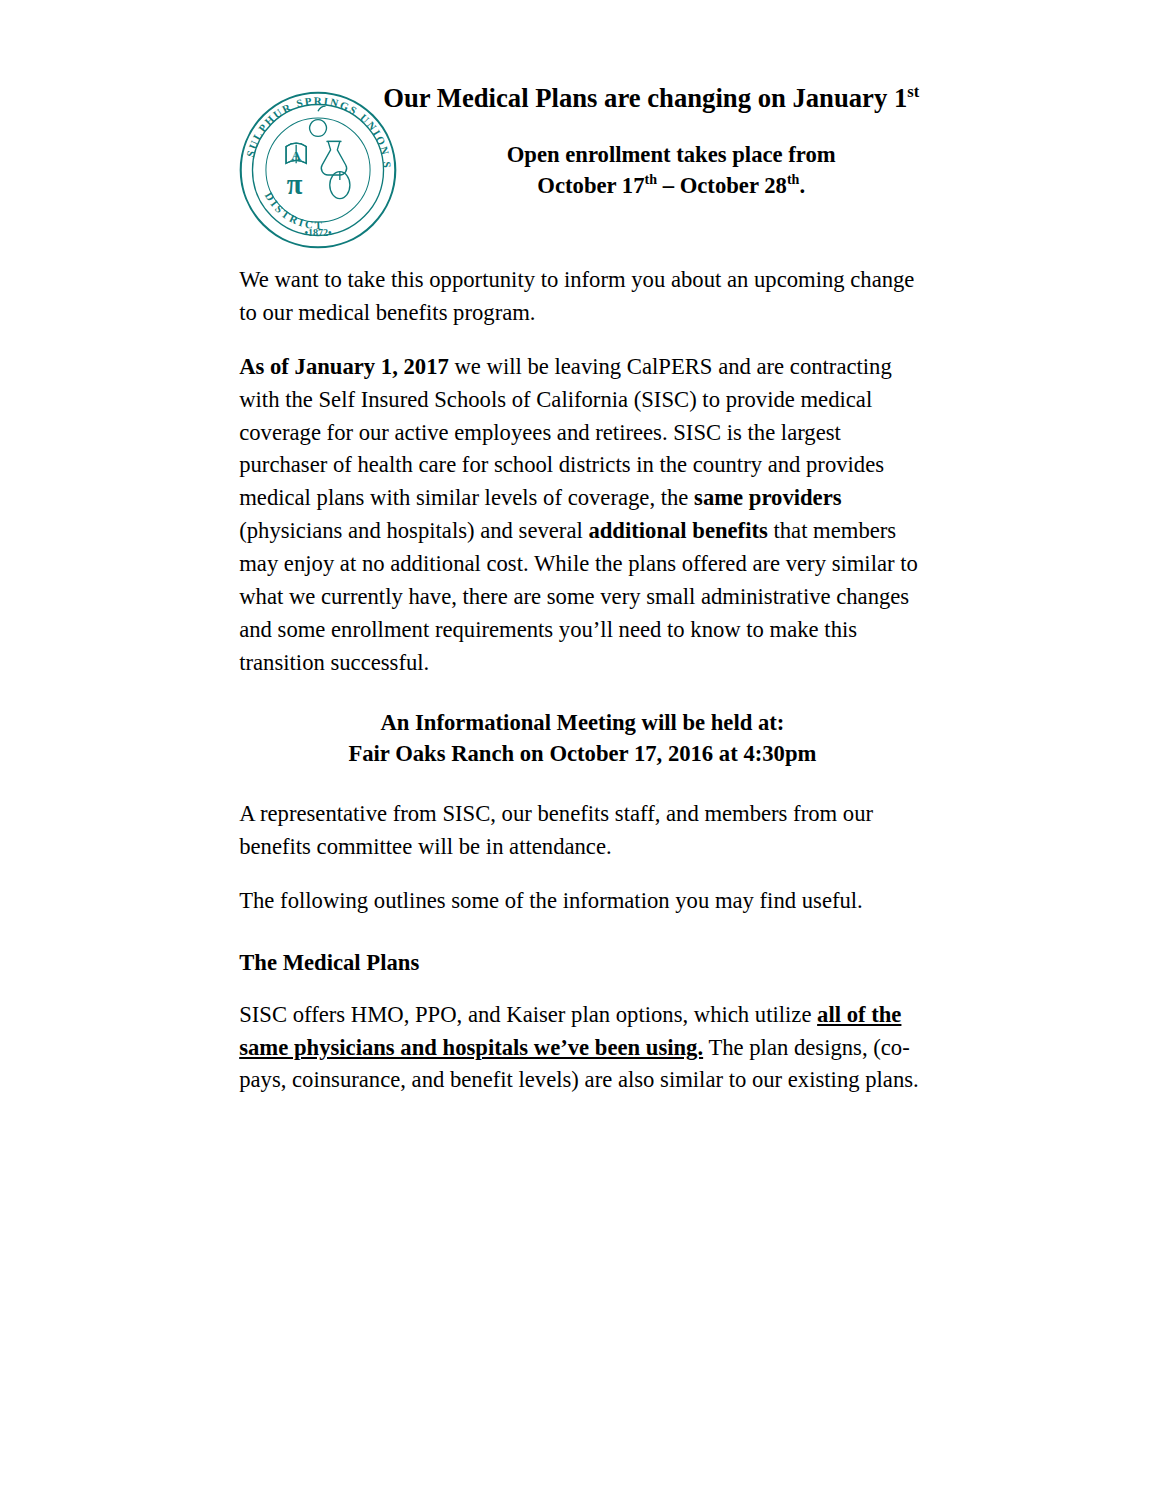SULPHUR SPRINGS UNION SCHOOL DISTRICT •1872• A π
Our Medical Plans are changing on January 1st
Open enrollment takes place from
October 17th – October 28th.
We want to take this opportunity to inform you about an upcoming change to our medical benefits program.
As of January 1, 2017 we will be leaving CalPERS and are contracting with the Self Insured Schools of California (SISC) to provide medical coverage for our active employees and retirees. SISC is the largest purchaser of health care for school districts in the country and provides medical plans with similar levels of coverage, the same providers (physicians and hospitals) and several additional benefits that members may enjoy at no additional cost. While the plans offered are very similar to what we currently have, there are some very small administrative changes and some enrollment requirements you’ll need to know to make this transition successful.
An Informational Meeting will be held at:
Fair Oaks Ranch on October 17, 2016 at 4:30pm
A representative from SISC, our benefits staff, and members from our benefits committee will be in attendance.
The following outlines some of the information you may find useful.
The Medical Plans
SISC offers HMO, PPO, and Kaiser plan options, which utilize all of the same physicians and hospitals we’ve been using. The plan designs, (co-pays, coinsurance, and benefit levels) are also similar to our existing plans.